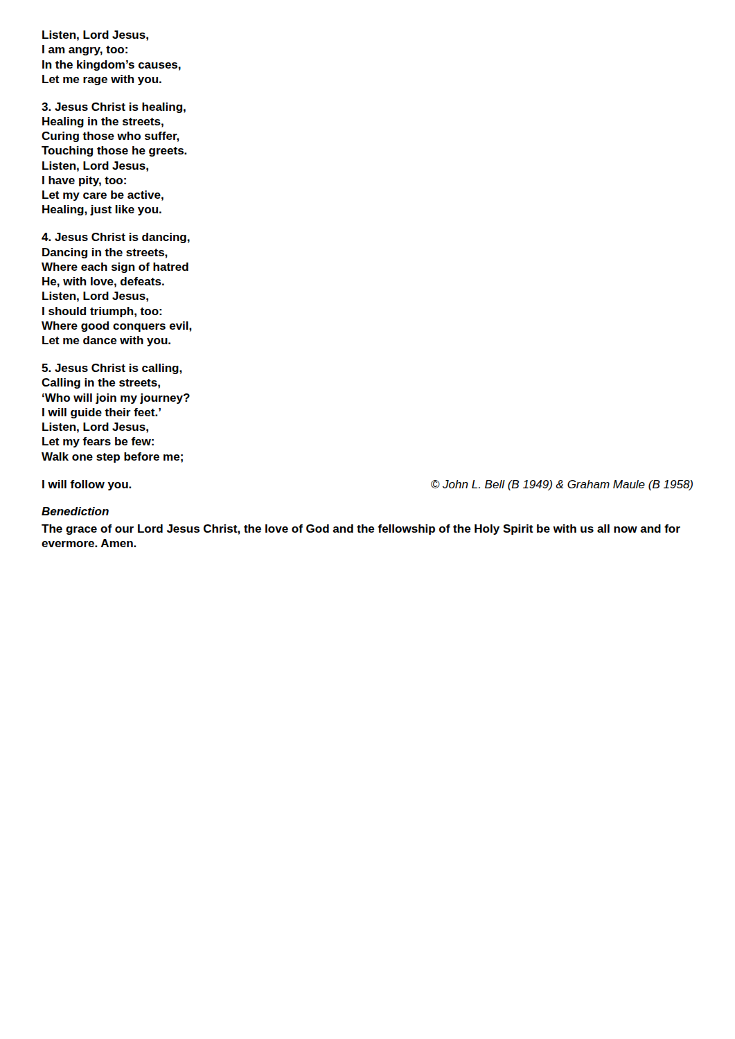Listen, Lord Jesus,
I am angry, too:
In the kingdom’s causes,
Let me rage with you.
3. Jesus Christ is healing,
Healing in the streets,
Curing those who suffer,
Touching those he greets.
Listen, Lord Jesus,
I have pity, too:
Let my care be active,
Healing, just like you.
4. Jesus Christ is dancing,
Dancing in the streets,
Where each sign of hatred
He, with love, defeats.
Listen, Lord Jesus,
I should triumph, too:
Where good conquers evil,
Let me dance with you.
5. Jesus Christ is calling,
Calling in the streets,
‘Who will join my journey?
I will guide their feet.’
Listen, Lord Jesus,
Let my fears be few:
Walk one step before me;
I will follow you. © John L. Bell (B 1949) & Graham Maule (B 1958)
Benediction
The grace of our Lord Jesus Christ, the love of God and the fellowship of the Holy Spirit be with us all now and for evermore. Amen.